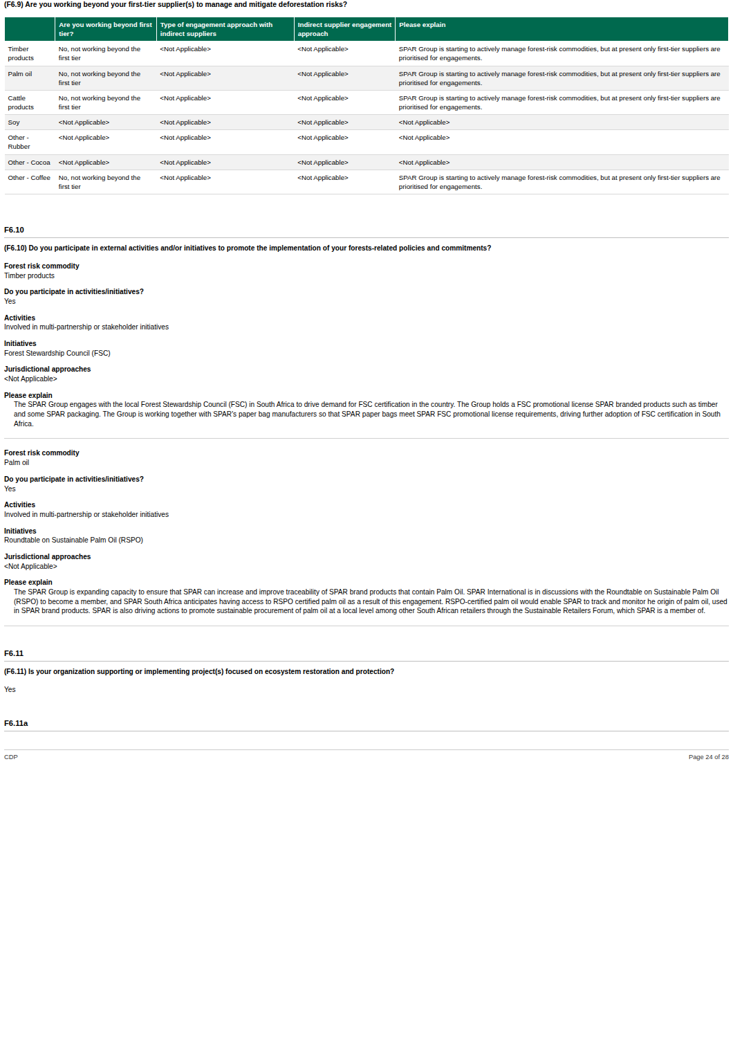(F6.9) Are you working beyond your first-tier supplier(s) to manage and mitigate deforestation risks?
| | Are you working beyond first tier? | Type of engagement approach with indirect suppliers | Indirect supplier engagement approach | Please explain |
| --- | --- | --- | --- | --- |
| Timber products | No, not working beyond the first tier | <Not Applicable> | <Not Applicable> | SPAR Group is starting to actively manage forest-risk commodities, but at present only first-tier suppliers are prioritised for engagements. |
| Palm oil | No, not working beyond the first tier | <Not Applicable> | <Not Applicable> | SPAR Group is starting to actively manage forest-risk commodities, but at present only first-tier suppliers are prioritised for engagements. |
| Cattle products | No, not working beyond the first tier | <Not Applicable> | <Not Applicable> | SPAR Group is starting to actively manage forest-risk commodities, but at present only first-tier suppliers are prioritised for engagements. |
| Soy | <Not Applicable> | <Not Applicable> | <Not Applicable> | <Not Applicable> |
| Other - Rubber | <Not Applicable> | <Not Applicable> | <Not Applicable> | <Not Applicable> |
| Other - Cocoa | <Not Applicable> | <Not Applicable> | <Not Applicable> | <Not Applicable> |
| Other - Coffee | No, not working beyond the first tier | <Not Applicable> | <Not Applicable> | SPAR Group is starting to actively manage forest-risk commodities, but at present only first-tier suppliers are prioritised for engagements. |
F6.10
(F6.10) Do you participate in external activities and/or initiatives to promote the implementation of your forests-related policies and commitments?
Forest risk commodity
Timber products
Do you participate in activities/initiatives?
Yes
Activities
Involved in multi-partnership or stakeholder initiatives
Initiatives
Forest Stewardship Council (FSC)
Jurisdictional approaches
<Not Applicable>
Please explain
The SPAR Group engages with the local Forest Stewardship Council (FSC) in South Africa to drive demand for FSC certification in the country. The Group holds a FSC promotional license SPAR branded products such as timber and some SPAR packaging. The Group is working together with SPAR's paper bag manufacturers so that SPAR paper bags meet SPAR FSC promotional license requirements, driving further adoption of FSC certification in South Africa.
Forest risk commodity
Palm oil
Do you participate in activities/initiatives?
Yes
Activities
Involved in multi-partnership or stakeholder initiatives
Initiatives
Roundtable on Sustainable Palm Oil (RSPO)
Jurisdictional approaches
<Not Applicable>
Please explain
The SPAR Group is expanding capacity to ensure that SPAR can increase and improve traceability of SPAR brand products that contain Palm Oil. SPAR International is in discussions with the Roundtable on Sustainable Palm Oil (RSPO) to become a member, and SPAR South Africa anticipates having access to RSPO certified palm oil as a result of this engagement. RSPO-certified palm oil would enable SPAR to track and monitor he origin of palm oil, used in SPAR brand products. SPAR is also driving actions to promote sustainable procurement of palm oil at a local level among other South African retailers through the Sustainable Retailers Forum, which SPAR is a member of.
F6.11
(F6.11) Is your organization supporting or implementing project(s) focused on ecosystem restoration and protection?
Yes
F6.11a
CDP Page 24 of 28